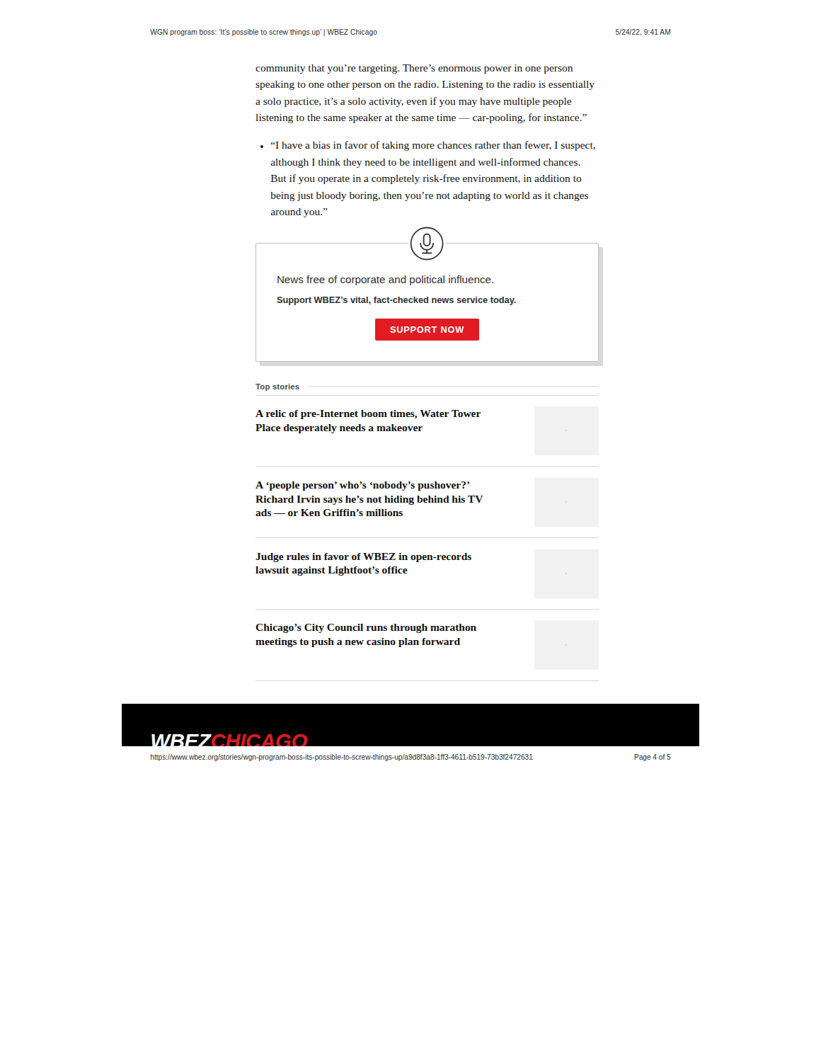WGN program boss: ‘It’s possible to screw things up’ | WBEZ Chicago
5/24/22, 9:41 AM
community that you’re targeting. There’s enormous power in one person speaking to one other person on the radio. Listening to the radio is essentially a solo practice, it’s a solo activity, even if you may have multiple people listening to the same speaker at the same time — car-pooling, for instance.”
“I have a bias in favor of taking more chances rather than fewer, I suspect, although I think they need to be intelligent and well-informed chances. But if you operate in a completely risk-free environment, in addition to being just bloody boring, then you’re not adapting to world as it changes around you.”
News free of corporate and political influence.
Support WBEZ’s vital, fact-checked news service today.
SUPPORT NOW
Top stories
A relic of pre-Internet boom times, Water Tower Place desperately needs a makeover
A ‘people person’ who’s ‘nobody’s pushover?’ Richard Irvin says he’s not hiding behind his TV ads — or Ken Griffin’s millions
Judge rules in favor of WBEZ in open-records lawsuit against Lightfoot’s office
Chicago’s City Council runs through marathon meetings to push a new casino plan forward
WBEZ CHICAGO
https://www.wbez.org/stories/wgn-program-boss-its-possible-to-screw-things-up/a9d8f3a8-1ff3-4611-b519-73b3f2472631
Page 4 of 5